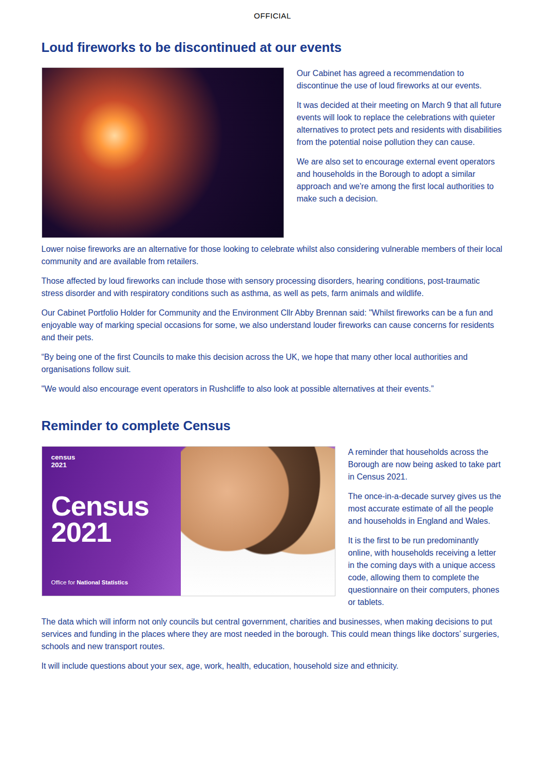OFFICIAL
Loud fireworks to be discontinued at our events
Our Cabinet has agreed a recommendation to discontinue the use of loud fireworks at our events.
It was decided at their meeting on March 9 that all future events will look to replace the celebrations with quieter alternatives to protect pets and residents with disabilities from the potential noise pollution they can cause.
We are also set to encourage external event operators and households in the Borough to adopt a similar approach and we're among the first local authorities to make such a decision.
Lower noise fireworks are an alternative for those looking to celebrate whilst also considering vulnerable members of their local community and are available from retailers.
Those affected by loud fireworks can include those with sensory processing disorders, hearing conditions, post-traumatic stress disorder and with respiratory conditions such as asthma, as well as pets, farm animals and wildlife.
Our Cabinet Portfolio Holder for Community and the Environment Cllr Abby Brennan said: "Whilst fireworks can be a fun and enjoyable way of marking special occasions for some, we also understand louder fireworks can cause concerns for residents and their pets.
“By being one of the first Councils to make this decision across the UK, we hope that many other local authorities and organisations follow suit.
"We would also encourage event operators in Rushcliffe to also look at possible alternatives at their events.”
Reminder to complete Census
census
2021
Census
2021
Office for National Statistics
A reminder that households across the Borough are now being asked to take part in Census 2021.
The once-in-a-decade survey gives us the most accurate estimate of all the people and households in England and Wales.
It is the first to be run predominantly online, with households receiving a letter in the coming days with a unique access code, allowing them to complete the questionnaire on their computers, phones or tablets.
The data which will inform not only councils but central government, charities and businesses, when making decisions to put services and funding in the places where they are most needed in the borough. This could mean things like doctors’ surgeries, schools and new transport routes.
It will include questions about your sex, age, work, health, education, household size and ethnicity.